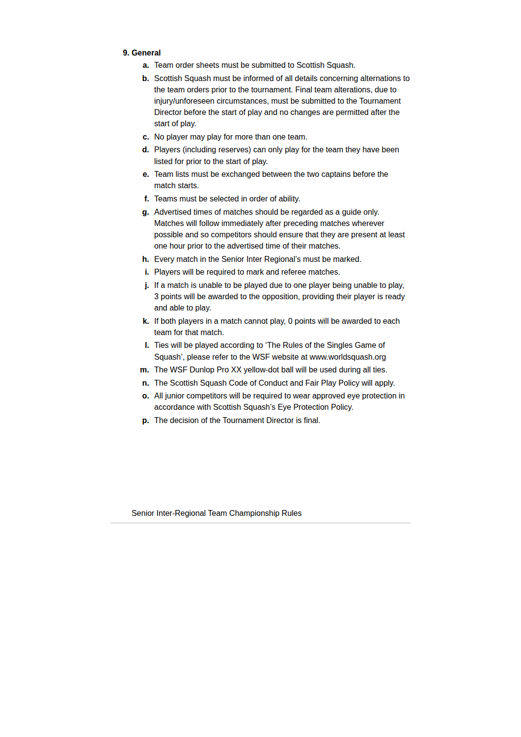General
Team order sheets must be submitted to Scottish Squash.
Scottish Squash must be informed of all details concerning alternations to the team orders prior to the tournament. Final team alterations, due to injury/unforeseen circumstances, must be submitted to the Tournament Director before the start of play and no changes are permitted after the start of play.
No player may play for more than one team.
Players (including reserves) can only play for the team they have been listed for prior to the start of play.
Team lists must be exchanged between the two captains before the match starts.
Teams must be selected in order of ability.
Advertised times of matches should be regarded as a guide only. Matches will follow immediately after preceding matches wherever possible and so competitors should ensure that they are present at least one hour prior to the advertised time of their matches.
Every match in the Senior Inter Regional’s must be marked.
Players will be required to mark and referee matches.
If a match is unable to be played due to one player being unable to play, 3 points will be awarded to the opposition, providing their player is ready and able to play.
If both players in a match cannot play, 0 points will be awarded to each team for that match.
Ties will be played according to ‘The Rules of the Singles Game of Squash’, please refer to the WSF website at www.worldsquash.org
The WSF Dunlop Pro XX yellow-dot ball will be used during all ties.
The Scottish Squash Code of Conduct and Fair Play Policy will apply.
All junior competitors will be required to wear approved eye protection in accordance with Scottish Squash’s Eye Protection Policy.
The decision of the Tournament Director is final.
Senior Inter-Regional Team Championship Rules